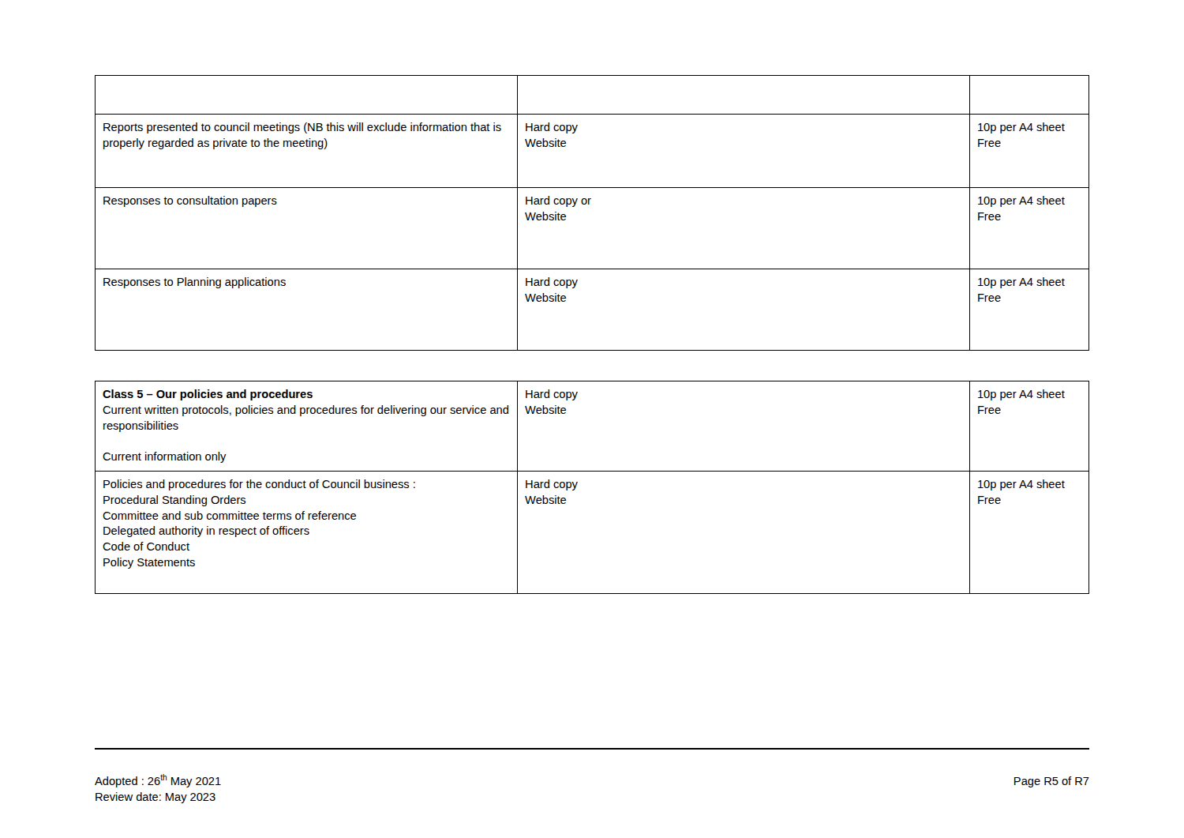| Reports presented to council meetings (NB this will exclude information that is properly regarded as private to the meeting) | Hard copy Website | 10p per A4 sheet Free |
| Responses to consultation papers | Hard copy or Website | 10p per A4 sheet Free |
| Responses to Planning applications | Hard copy Website | 10p per A4 sheet Free |
| Class 5 – Our policies and procedures Current written protocols, policies and procedures for delivering our service and responsibilities Current information only | Hard copy Website | 10p per A4 sheet Free |
| Policies and procedures for the conduct of Council business : Procedural Standing Orders Committee and sub committee terms of reference Delegated authority in respect of officers Code of Conduct Policy Statements | Hard copy Website | 10p per A4 sheet Free |
Adopted : 26th May 2021
Review date: May 2023
Page R5 of R7